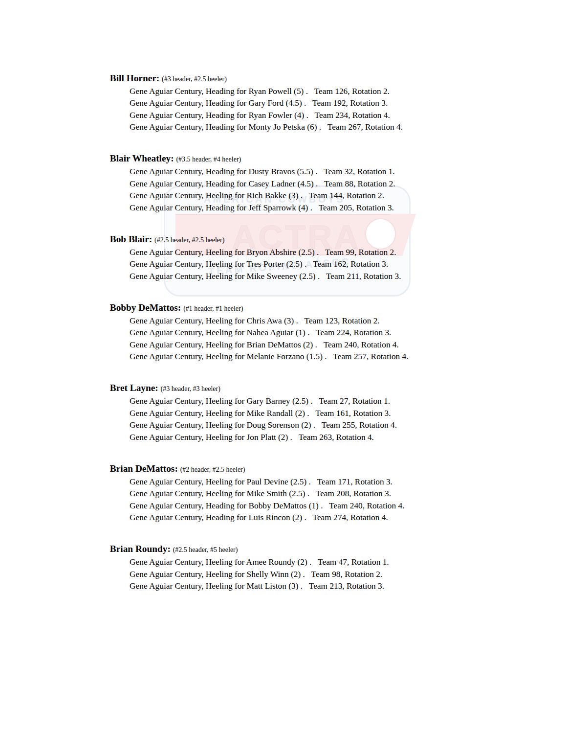AMERICAN COWBOYS
ACTRA
TEAM ROPING ASSOC.
Bill Horner: (#3 header, #2.5 heeler)
Gene Aguiar Century, Heading for Ryan Powell (5) . Team 126, Rotation 2.
Gene Aguiar Century, Heading for Gary Ford (4.5) . Team 192, Rotation 3.
Gene Aguiar Century, Heading for Ryan Fowler (4) . Team 234, Rotation 4.
Gene Aguiar Century, Heading for Monty Jo Petska (6) . Team 267, Rotation 4.
Blair Wheatley: (#3.5 header, #4 heeler)
Gene Aguiar Century, Heading for Dusty Bravos (5.5) . Team 32, Rotation 1.
Gene Aguiar Century, Heading for Casey Ladner (4.5) . Team 88, Rotation 2.
Gene Aguiar Century, Heeling for Rich Bakke (3) . Team 144, Rotation 2.
Gene Aguiar Century, Heading for Jeff Sparrowk (4) . Team 205, Rotation 3.
Bob Blair: (#2.5 header, #2.5 heeler)
Gene Aguiar Century, Heeling for Bryon Abshire (2.5) . Team 99, Rotation 2.
Gene Aguiar Century, Heeling for Tres Porter (2.5) . Team 162, Rotation 3.
Gene Aguiar Century, Heeling for Mike Sweeney (2.5) . Team 211, Rotation 3.
Bobby DeMattos: (#1 header, #1 heeler)
Gene Aguiar Century, Heeling for Chris Awa (3) . Team 123, Rotation 2.
Gene Aguiar Century, Heeling for Nahea Aguiar (1) . Team 224, Rotation 3.
Gene Aguiar Century, Heeling for Brian DeMattos (2) . Team 240, Rotation 4.
Gene Aguiar Century, Heeling for Melanie Forzano (1.5) . Team 257, Rotation 4.
Bret Layne: (#3 header, #3 heeler)
Gene Aguiar Century, Heeling for Gary Barney (2.5) . Team 27, Rotation 1.
Gene Aguiar Century, Heeling for Mike Randall (2) . Team 161, Rotation 3.
Gene Aguiar Century, Heeling for Doug Sorenson (2) . Team 255, Rotation 4.
Gene Aguiar Century, Heeling for Jon Platt (2) . Team 263, Rotation 4.
Brian DeMattos: (#2 header, #2.5 heeler)
Gene Aguiar Century, Heeling for Paul Devine (2.5) . Team 171, Rotation 3.
Gene Aguiar Century, Heeling for Mike Smith (2.5) . Team 208, Rotation 3.
Gene Aguiar Century, Heading for Bobby DeMattos (1) . Team 240, Rotation 4.
Gene Aguiar Century, Heading for Luis Rincon (2) . Team 274, Rotation 4.
Brian Roundy: (#2.5 header, #5 heeler)
Gene Aguiar Century, Heeling for Amee Roundy (2) . Team 47, Rotation 1.
Gene Aguiar Century, Heeling for Shelly Winn (2) . Team 98, Rotation 2.
Gene Aguiar Century, Heeling for Matt Liston (3) . Team 213, Rotation 3.